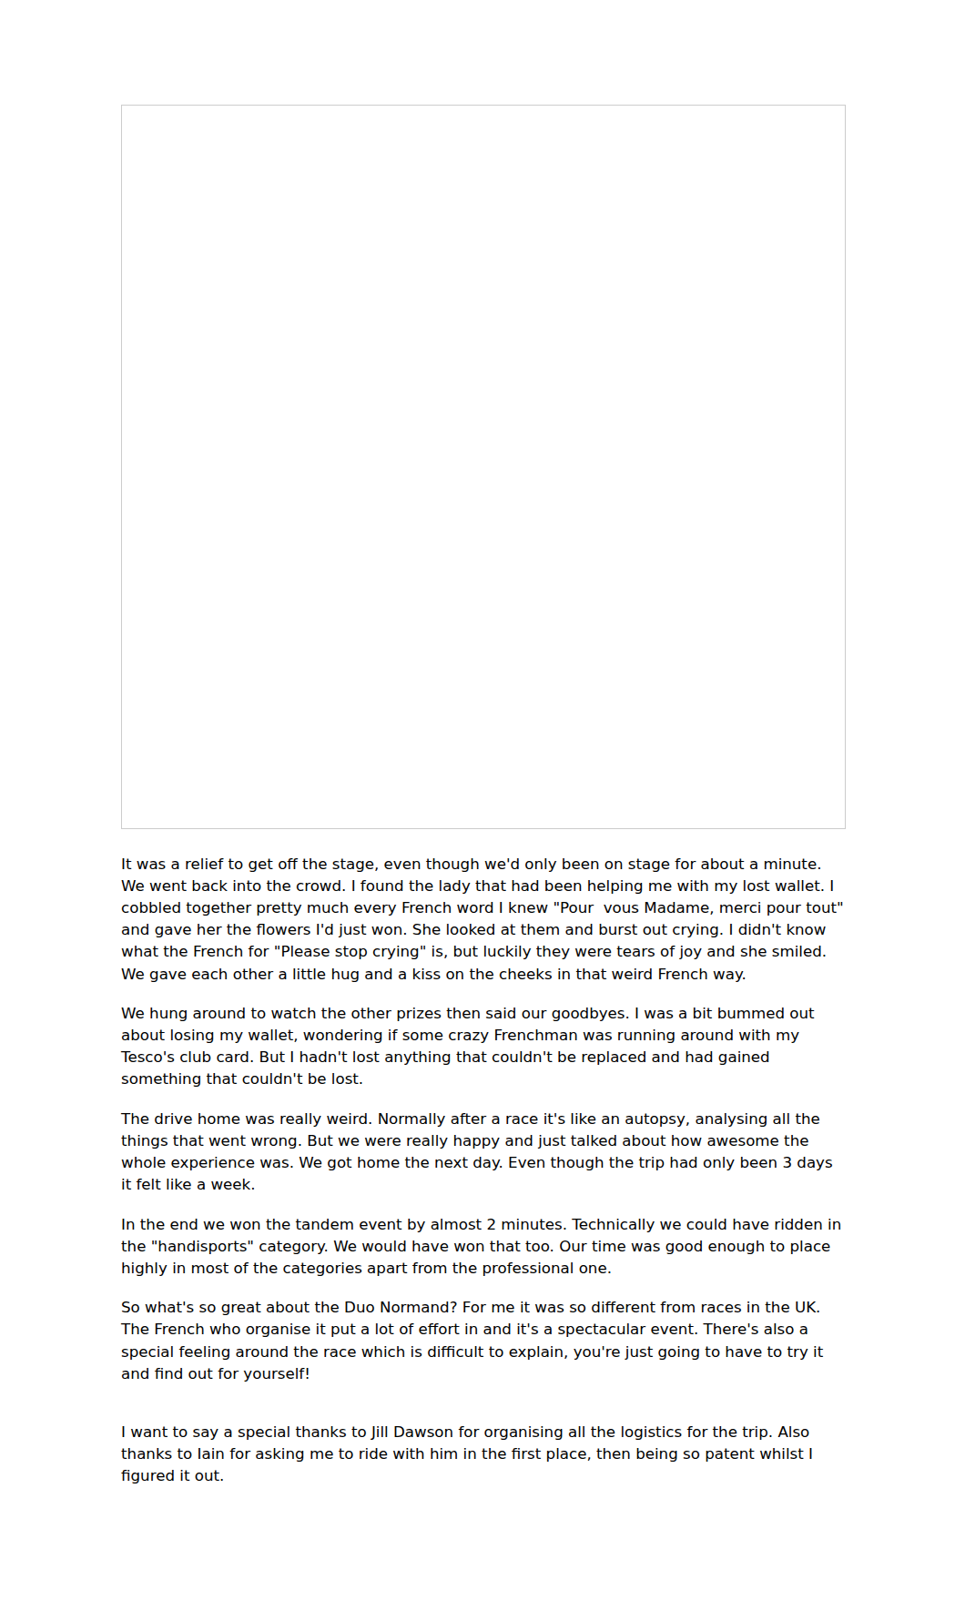It was a relief to get off the stage, even though we'd only been on stage for about a minute. We went back into the crowd. I found the lady that had been helping me with my lost wallet. I cobbled together pretty much every French word I knew "Pour vous Madame, merci pour tout" and gave her the flowers I'd just won. She looked at them and burst out crying. I didn't know what the French for "Please stop crying" is, but luckily they were tears of joy and she smiled. We gave each other a little hug and a kiss on the cheeks in that weird French way.
We hung around to watch the other prizes then said our goodbyes. I was a bit bummed out about losing my wallet, wondering if some crazy Frenchman was running around with my Tesco's club card. But I hadn't lost anything that couldn't be replaced and had gained something that couldn't be lost.
The drive home was really weird. Normally after a race it's like an autopsy, analysing all the things that went wrong. But we were really happy and just talked about how awesome the whole experience was. We got home the next day. Even though the trip had only been 3 days it felt like a week.
In the end we won the tandem event by almost 2 minutes. Technically we could have ridden in the "handisports" category. We would have won that too. Our time was good enough to place highly in most of the categories apart from the professional one.
So what's so great about the Duo Normand? For me it was so different from races in the UK. The French who organise it put a lot of effort in and it's a spectacular event. There's also a special feeling around the race which is difficult to explain, you're just going to have to try it and find out for yourself!
I want to say a special thanks to Jill Dawson for organising all the logistics for the trip. Also thanks to Iain for asking me to ride with him in the first place, then being so patent whilst I figured it out.